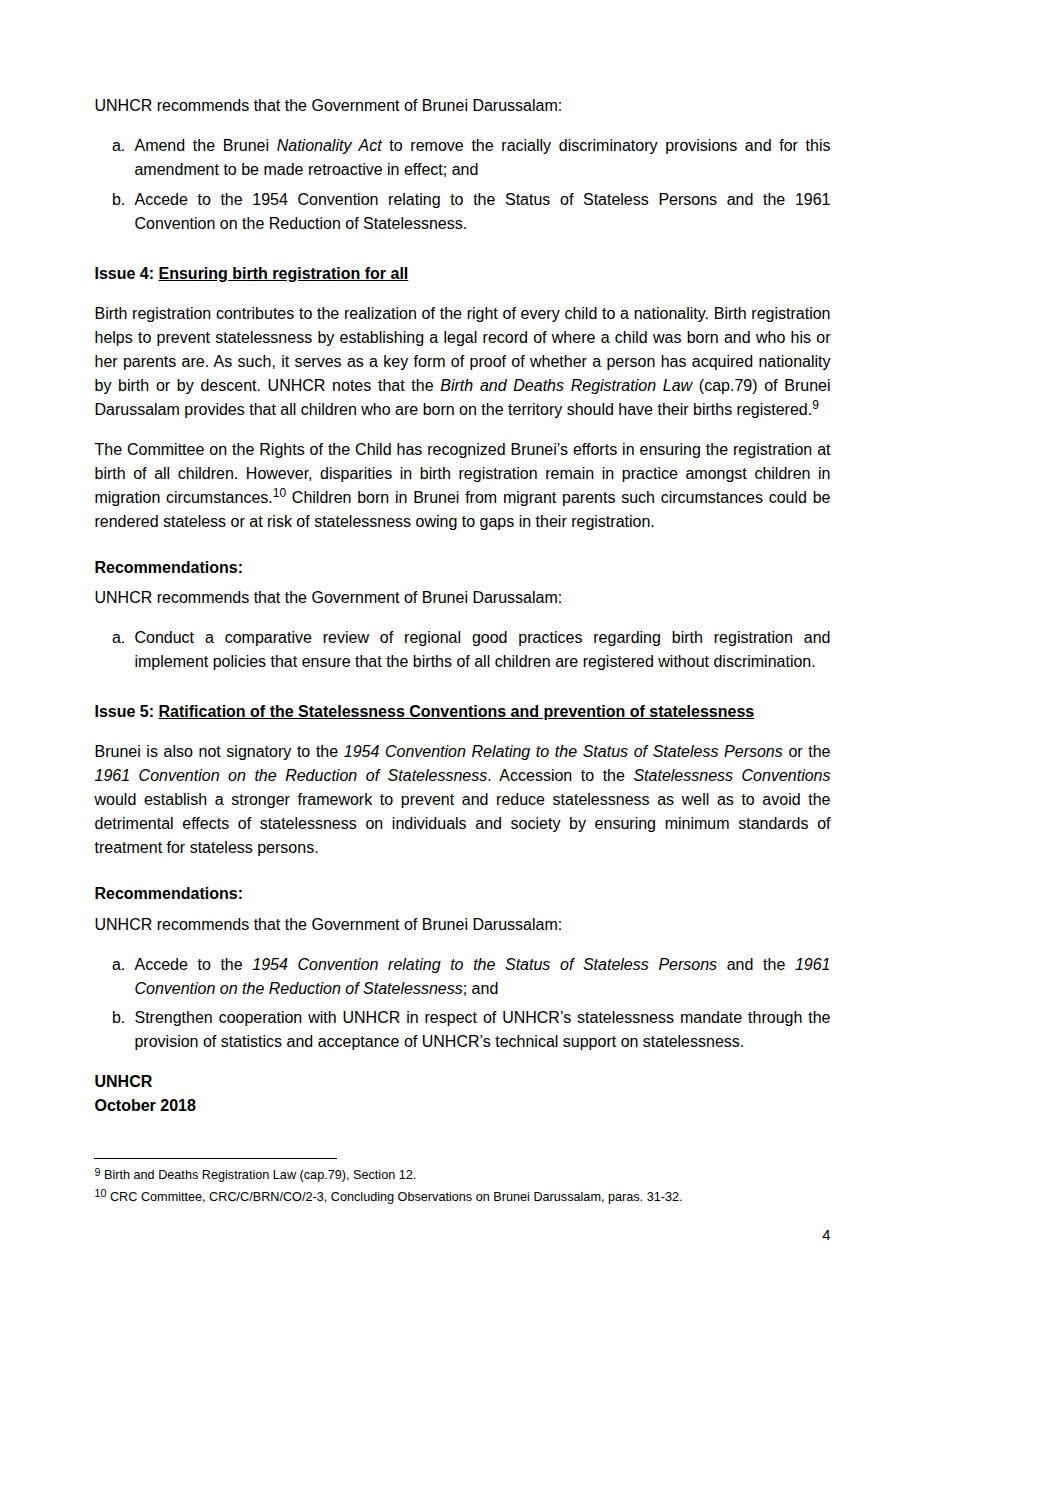UNHCR recommends that the Government of Brunei Darussalam:
Amend the Brunei Nationality Act to remove the racially discriminatory provisions and for this amendment to be made retroactive in effect; and
Accede to the 1954 Convention relating to the Status of Stateless Persons and the 1961 Convention on the Reduction of Statelessness.
Issue 4: Ensuring birth registration for all
Birth registration contributes to the realization of the right of every child to a nationality. Birth registration helps to prevent statelessness by establishing a legal record of where a child was born and who his or her parents are. As such, it serves as a key form of proof of whether a person has acquired nationality by birth or by descent. UNHCR notes that the Birth and Deaths Registration Law (cap.79) of Brunei Darussalam provides that all children who are born on the territory should have their births registered.9
The Committee on the Rights of the Child has recognized Brunei’s efforts in ensuring the registration at birth of all children. However, disparities in birth registration remain in practice amongst children in migration circumstances.10 Children born in Brunei from migrant parents such circumstances could be rendered stateless or at risk of statelessness owing to gaps in their registration.
Recommendations:
UNHCR recommends that the Government of Brunei Darussalam:
Conduct a comparative review of regional good practices regarding birth registration and implement policies that ensure that the births of all children are registered without discrimination.
Issue 5: Ratification of the Statelessness Conventions and prevention of statelessness
Brunei is also not signatory to the 1954 Convention Relating to the Status of Stateless Persons or the 1961 Convention on the Reduction of Statelessness. Accession to the Statelessness Conventions would establish a stronger framework to prevent and reduce statelessness as well as to avoid the detrimental effects of statelessness on individuals and society by ensuring minimum standards of treatment for stateless persons.
Recommendations:
UNHCR recommends that the Government of Brunei Darussalam:
Accede to the 1954 Convention relating to the Status of Stateless Persons and the 1961 Convention on the Reduction of Statelessness; and
Strengthen cooperation with UNHCR in respect of UNHCR’s statelessness mandate through the provision of statistics and acceptance of UNHCR’s technical support on statelessness.
UNHCR
October 2018
9 Birth and Deaths Registration Law (cap.79), Section 12.
10 CRC Committee, CRC/C/BRN/CO/2-3, Concluding Observations on Brunei Darussalam, paras. 31-32.
4